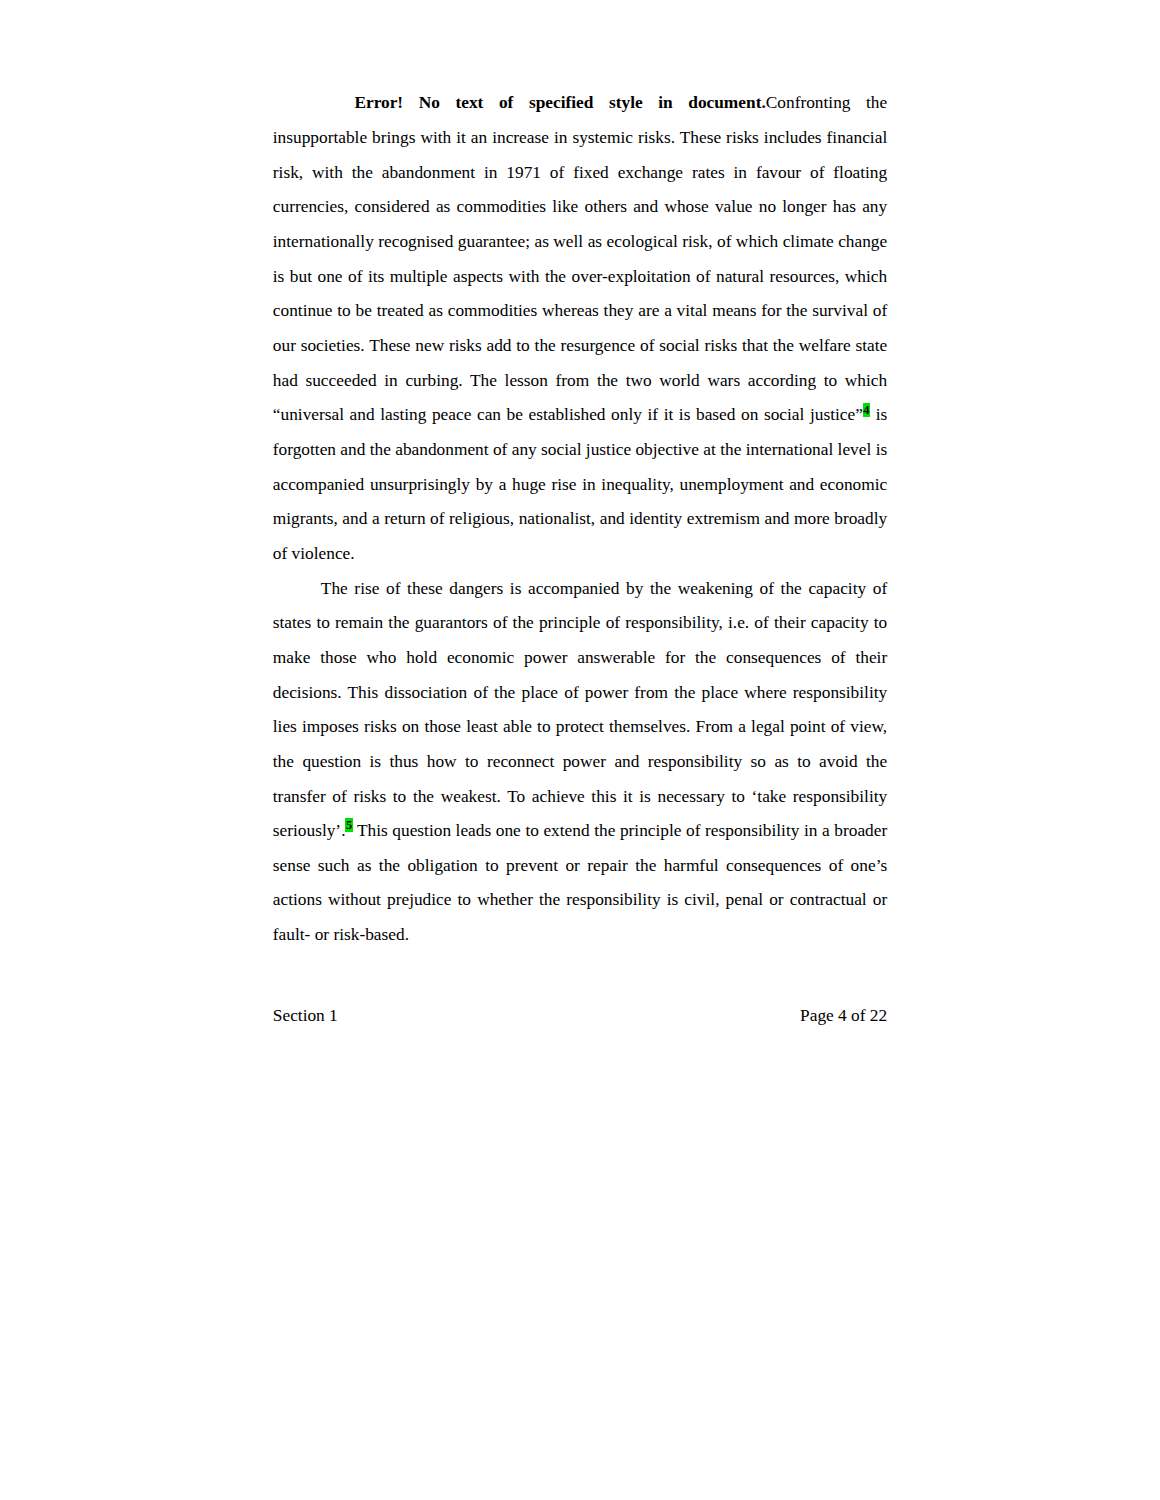Error! No text of specified style in document. Confronting the insupportable brings with it an increase in systemic risks. These risks includes financial risk, with the abandonment in 1971 of fixed exchange rates in favour of floating currencies, considered as commodities like others and whose value no longer has any internationally recognised guarantee; as well as ecological risk, of which climate change is but one of its multiple aspects with the over-exploitation of natural resources, which continue to be treated as commodities whereas they are a vital means for the survival of our societies. These new risks add to the resurgence of social risks that the welfare state had succeeded in curbing. The lesson from the two world wars according to which “universal and lasting peace can be established only if it is based on social justice”4 is forgotten and the abandonment of any social justice objective at the international level is accompanied unsurprisingly by a huge rise in inequality, unemployment and economic migrants, and a return of religious, nationalist, and identity extremism and more broadly of violence.
The rise of these dangers is accompanied by the weakening of the capacity of states to remain the guarantors of the principle of responsibility, i.e. of their capacity to make those who hold economic power answerable for the consequences of their decisions. This dissociation of the place of power from the place where responsibility lies imposes risks on those least able to protect themselves. From a legal point of view, the question is thus how to reconnect power and responsibility so as to avoid the transfer of risks to the weakest. To achieve this it is necessary to ‘take responsibility seriously’.5 This question leads one to extend the principle of responsibility in a broader sense such as the obligation to prevent or repair the harmful consequences of one’s actions without prejudice to whether the responsibility is civil, penal or contractual or fault- or risk-based.
Section 1 Page 4 of 22